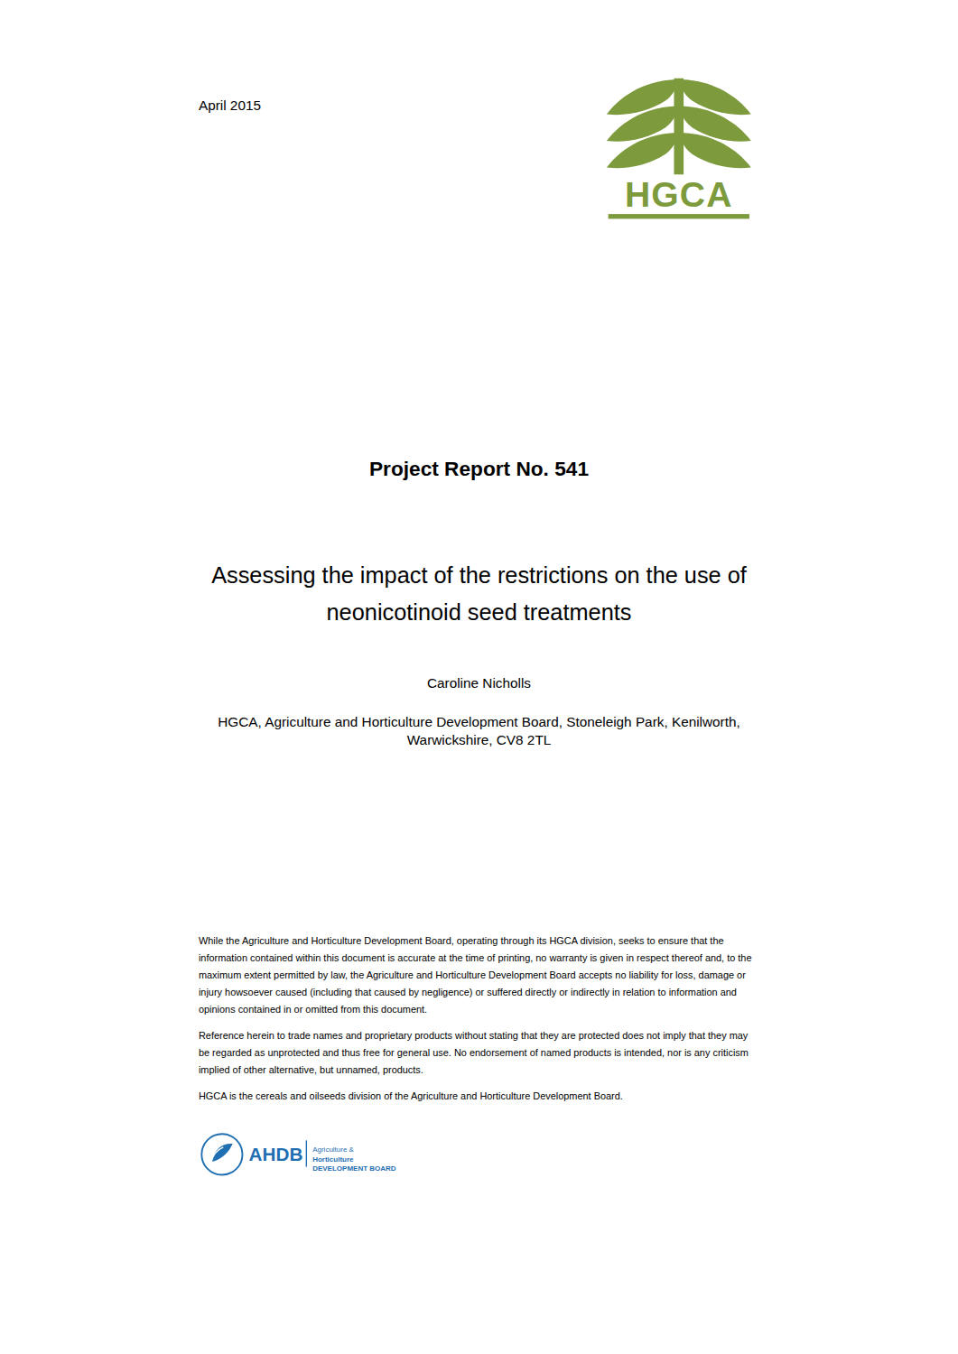April 2015
HGCA
Project Report No. 541
Assessing the impact of the restrictions on the use of neonicotinoid seed treatments
Caroline Nicholls
HGCA, Agriculture and Horticulture Development Board, Stoneleigh Park, Kenilworth,
Warwickshire, CV8 2TL
While the Agriculture and Horticulture Development Board, operating through its HGCA division, seeks to ensure that the information contained within this document is accurate at the time of printing, no warranty is given in respect thereof and, to the maximum extent permitted by law, the Agriculture and Horticulture Development Board accepts no liability for loss, damage or injury howsoever caused (including that caused by negligence) or suffered directly or indirectly in relation to information and opinions contained in or omitted from this document.
Reference herein to trade names and proprietary products without stating that they are protected does not imply that they may be regarded as unprotected and thus free for general use. No endorsement of named products is intended, nor is any criticism implied of other alternative, but unnamed, products.
HGCA is the cereals and oilseeds division of the Agriculture and Horticulture Development Board.
AHDB Agriculture & Horticulture DEVELOPMENT BOARD